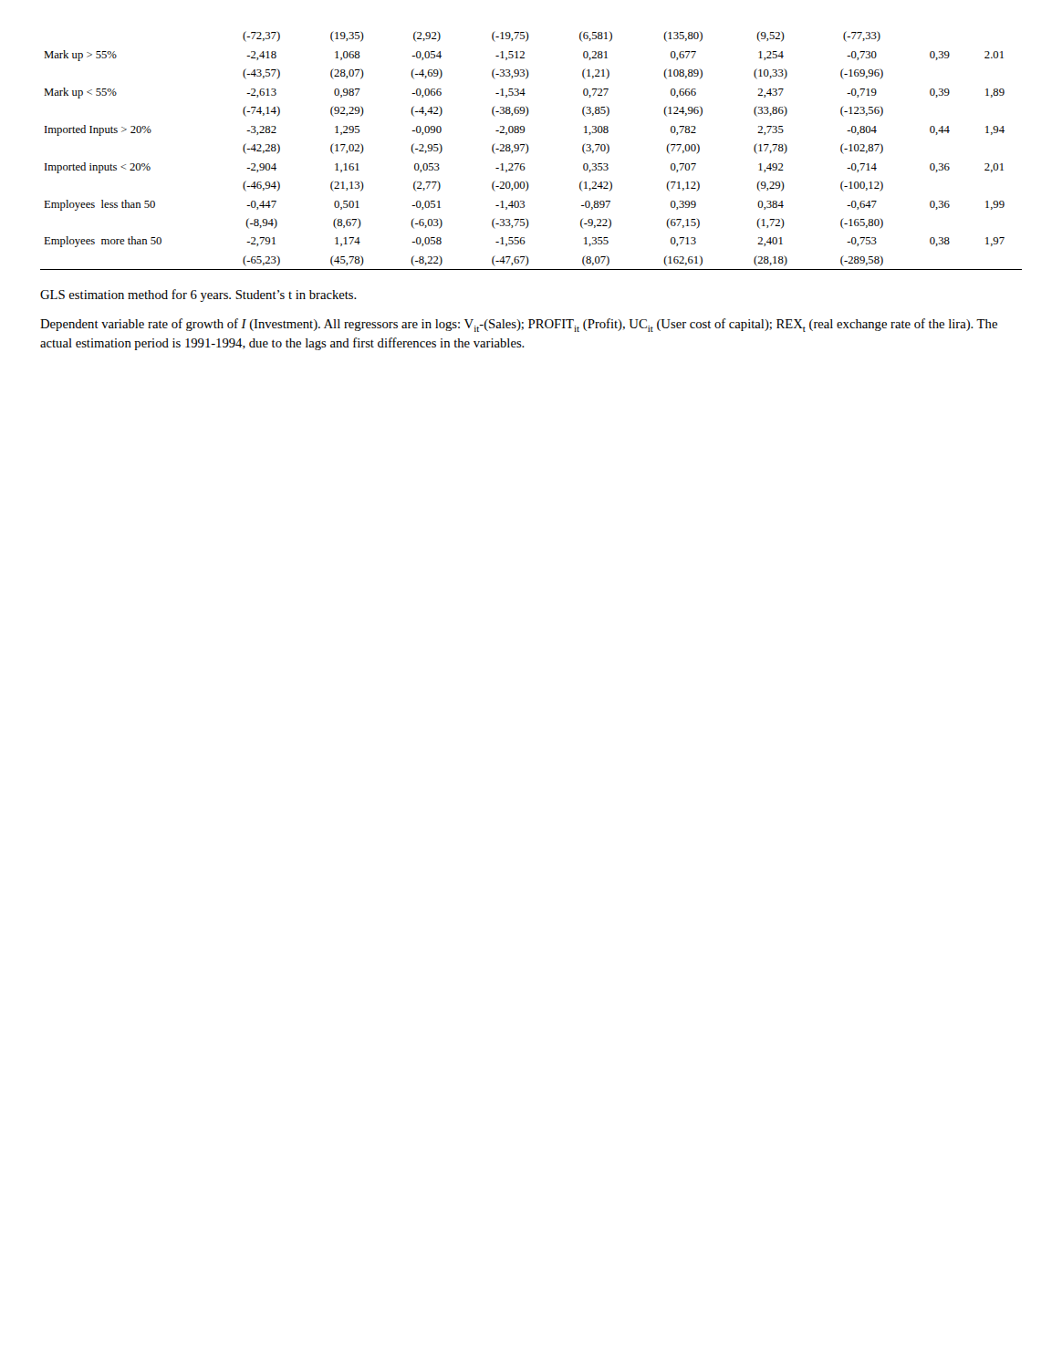| | (-72,37) | (19,35) | (2,92) | (-19,75) | (6,581) | (135,80) | (9,52) | (-77,33) | | |
| Mark up > 55% | -2,418 | 1,068 | -0,054 | -1,512 | 0,281 | 0,677 | 1,254 | -0,730 | 0,39 | 2.01 |
| | (-43,57) | (28,07) | (-4,69) | (-33,93) | (1,21) | (108,89) | (10,33) | (-169,96) | | |
| Mark up < 55% | -2,613 | 0,987 | -0,066 | -1,534 | 0,727 | 0,666 | 2,437 | -0,719 | 0,39 | 1,89 |
| | (-74,14) | (92,29) | (-4,42) | (-38,69) | (3,85) | (124,96) | (33,86) | (-123,56) | | |
| Imported Inputs > 20% | -3,282 | 1,295 | -0,090 | -2,089 | 1,308 | 0,782 | 2,735 | -0,804 | 0,44 | 1,94 |
| | (-42,28) | (17,02) | (-2,95) | (-28,97) | (3,70) | (77,00) | (17,78) | (-102,87) | | |
| Imported inputs < 20% | -2,904 | 1,161 | 0,053 | -1,276 | 0,353 | 0,707 | 1,492 | -0,714 | 0,36 | 2,01 |
| | (-46,94) | (21,13) | (2,77) | (-20,00) | (1,242) | (71,12) | (9,29) | (-100,12) | | |
| Employees less than 50 | -0,447 | 0,501 | -0,051 | -1,403 | -0,897 | 0,399 | 0,384 | -0,647 | 0,36 | 1,99 |
| | (-8,94) | (8,67) | (-6,03) | (-33,75) | (-9,22) | (67,15) | (1,72) | (-165,80) | | |
| Employees more than 50 | -2,791 | 1,174 | -0,058 | -1,556 | 1,355 | 0,713 | 2,401 | -0,753 | 0,38 | 1,97 |
| | (-65,23) | (45,78) | (-8,22) | (-47,67) | (8,07) | (162,61) | (28,18) | (-289,58) | | |
GLS estimation method for 6 years. Student’s t in brackets.
Dependent variable rate of growth of I (Investment). All regressors are in logs: Vit-(Sales); PROFITit (Profit), UCit (User cost of capital); REXt (real exchange rate of the lira). The actual estimation period is 1991-1994, due to the lags and first differences in the variables.